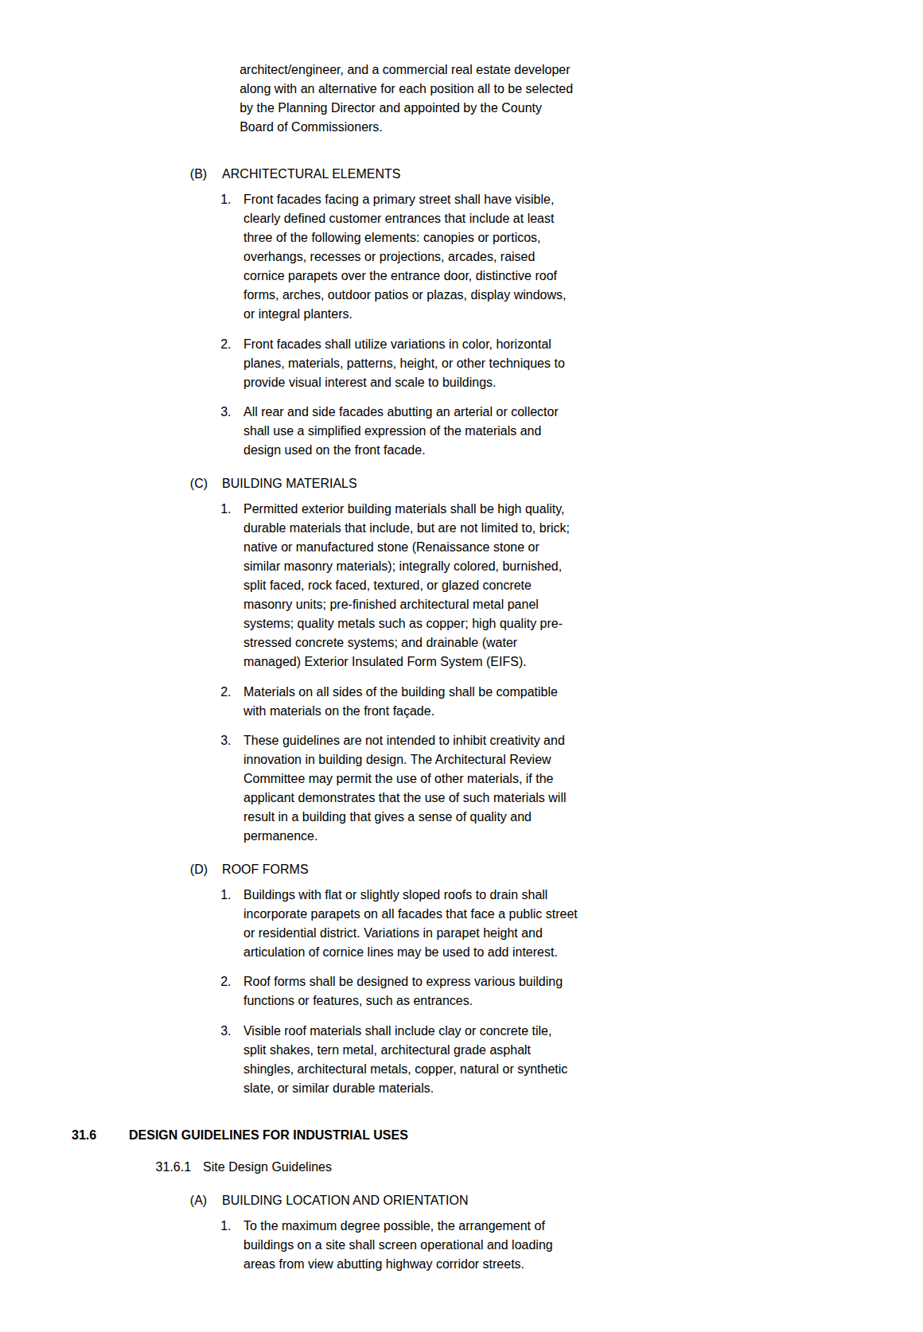architect/engineer, and a commercial real estate developer along with an alternative for each position all to be selected by the Planning Director and appointed by the County Board of Commissioners.
(B) ARCHITECTURAL ELEMENTS
1. Front facades facing a primary street shall have visible, clearly defined customer entrances that include at least three of the following elements: canopies or porticos, overhangs, recesses or projections, arcades, raised cornice parapets over the entrance door, distinctive roof forms, arches, outdoor patios or plazas, display windows, or integral planters.
2. Front facades shall utilize variations in color, horizontal planes, materials, patterns, height, or other techniques to provide visual interest and scale to buildings.
3. All rear and side facades abutting an arterial or collector shall use a simplified expression of the materials and design used on the front facade.
(C) BUILDING MATERIALS
1. Permitted exterior building materials shall be high quality, durable materials that include, but are not limited to, brick; native or manufactured stone (Renaissance stone or similar masonry materials); integrally colored, burnished, split faced, rock faced, textured, or glazed concrete masonry units; pre-finished architectural metal panel systems; quality metals such as copper; high quality pre-stressed concrete systems; and drainable (water managed) Exterior Insulated Form System (EIFS).
2. Materials on all sides of the building shall be compatible with materials on the front façade.
3. These guidelines are not intended to inhibit creativity and innovation in building design. The Architectural Review Committee may permit the use of other materials, if the applicant demonstrates that the use of such materials will result in a building that gives a sense of quality and permanence.
(D) ROOF FORMS
1. Buildings with flat or slightly sloped roofs to drain shall incorporate parapets on all facades that face a public street or residential district. Variations in parapet height and articulation of cornice lines may be used to add interest.
2. Roof forms shall be designed to express various building functions or features, such as entrances.
3. Visible roof materials shall include clay or concrete tile, split shakes, tern metal, architectural grade asphalt shingles, architectural metals, copper, natural or synthetic slate, or similar durable materials.
31.6 DESIGN GUIDELINES FOR INDUSTRIAL USES
31.6.1 Site Design Guidelines
(A) BUILDING LOCATION AND ORIENTATION
1. To the maximum degree possible, the arrangement of buildings on a site shall screen operational and loading areas from view abutting highway corridor streets.